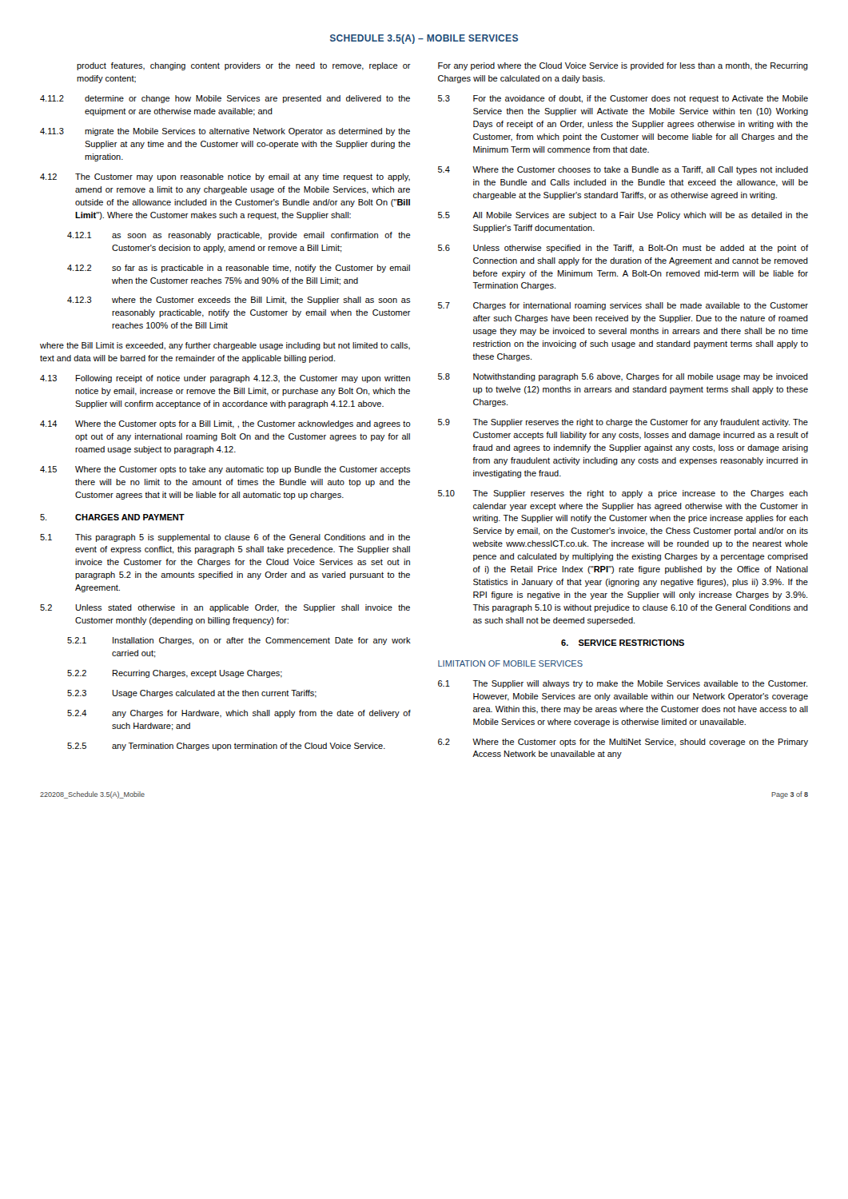SCHEDULE 3.5(A) – MOBILE SERVICES
product features, changing content providers or the need to remove, replace or modify content;
4.11.2
determine or change how Mobile Services are presented and delivered to the equipment or are otherwise made available; and
4.11.3
migrate the Mobile Services to alternative Network Operator as determined by the Supplier at any time and the Customer will co-operate with the Supplier during the migration.
4.12
The Customer may upon reasonable notice by email at any time request to apply, amend or remove a limit to any chargeable usage of the Mobile Services, which are outside of the allowance included in the Customer's Bundle and/or any Bolt On ("Bill Limit"). Where the Customer makes such a request, the Supplier shall:
4.12.1
as soon as reasonably practicable, provide email confirmation of the Customer's decision to apply, amend or remove a Bill Limit;
4.12.2
so far as is practicable in a reasonable time, notify the Customer by email when the Customer reaches 75% and 90% of the Bill Limit; and
4.12.3
where the Customer exceeds the Bill Limit, the Supplier shall as soon as reasonably practicable, notify the Customer by email when the Customer reaches 100% of the Bill Limit
where the Bill Limit is exceeded, any further chargeable usage including but not limited to calls, text and data will be barred for the remainder of the applicable billing period.
4.13
Following receipt of notice under paragraph 4.12.3, the Customer may upon written notice by email, increase or remove the Bill Limit, or purchase any Bolt On, which the Supplier will confirm acceptance of in accordance with paragraph 4.12.1 above.
4.14
Where the Customer opts for a Bill Limit, , the Customer acknowledges and agrees to opt out of any international roaming Bolt On and the Customer agrees to pay for all roamed usage subject to paragraph 4.12.
4.15
Where the Customer opts to take any automatic top up Bundle the Customer accepts there will be no limit to the amount of times the Bundle will auto top up and the Customer agrees that it will be liable for all automatic top up charges.
5.
Charges and Payment
5.1
This paragraph 5 is supplemental to clause 6 of the General Conditions and in the event of express conflict, this paragraph 5 shall take precedence. The Supplier shall invoice the Customer for the Charges for the Cloud Voice Services as set out in paragraph 5.2 in the amounts specified in any Order and as varied pursuant to the Agreement.
5.2
Unless stated otherwise in an applicable Order, the Supplier shall invoice the Customer monthly (depending on billing frequency) for:
5.2.1
Installation Charges, on or after the Commencement Date for any work carried out;
5.2.2
Recurring Charges, except Usage Charges;
5.2.3
Usage Charges calculated at the then current Tariffs;
5.2.4
any Charges for Hardware, which shall apply from the date of delivery of such Hardware; and
5.2.5
any Termination Charges upon termination of the Cloud Voice Service.
For any period where the Cloud Voice Service is provided for less than a month, the Recurring Charges will be calculated on a daily basis.
5.3
For the avoidance of doubt, if the Customer does not request to Activate the Mobile Service then the Supplier will Activate the Mobile Service within ten (10) Working Days of receipt of an Order, unless the Supplier agrees otherwise in writing with the Customer, from which point the Customer will become liable for all Charges and the Minimum Term will commence from that date.
5.4
Where the Customer chooses to take a Bundle as a Tariff, all Call types not included in the Bundle and Calls included in the Bundle that exceed the allowance, will be chargeable at the Supplier's standard Tariffs, or as otherwise agreed in writing.
5.5
All Mobile Services are subject to a Fair Use Policy which will be as detailed in the Supplier's Tariff documentation.
5.6
Unless otherwise specified in the Tariff, a Bolt-On must be added at the point of Connection and shall apply for the duration of the Agreement and cannot be removed before expiry of the Minimum Term. A Bolt-On removed mid-term will be liable for Termination Charges.
5.7
Charges for international roaming services shall be made available to the Customer after such Charges have been received by the Supplier. Due to the nature of roamed usage they may be invoiced to several months in arrears and there shall be no time restriction on the invoicing of such usage and standard payment terms shall apply to these Charges.
5.8
Notwithstanding paragraph 5.6 above, Charges for all mobile usage may be invoiced up to twelve (12) months in arrears and standard payment terms shall apply to these Charges.
5.9
The Supplier reserves the right to charge the Customer for any fraudulent activity. The Customer accepts full liability for any costs, losses and damage incurred as a result of fraud and agrees to indemnify the Supplier against any costs, loss or damage arising from any fraudulent activity including any costs and expenses reasonably incurred in investigating the fraud.
5.10
The Supplier reserves the right to apply a price increase to the Charges each calendar year except where the Supplier has agreed otherwise with the Customer in writing. The Supplier will notify the Customer when the price increase applies for each Service by email, on the Customer's invoice, the Chess Customer portal and/or on its website www.chessICT.co.uk. The increase will be rounded up to the nearest whole pence and calculated by multiplying the existing Charges by a percentage comprised of i) the Retail Price Index ("RPI") rate figure published by the Office of National Statistics in January of that year (ignoring any negative figures), plus ii) 3.9%. If the RPI figure is negative in the year the Supplier will only increase Charges by 3.9%. This paragraph 5.10 is without prejudice to clause 6.10 of the General Conditions and as such shall not be deemed superseded.
6. Service Restrictions
Limitation of Mobile Services
6.1
The Supplier will always try to make the Mobile Services available to the Customer. However, Mobile Services are only available within our Network Operator's coverage area. Within this, there may be areas where the Customer does not have access to all Mobile Services or where coverage is otherwise limited or unavailable.
6.2
Where the Customer opts for the MultiNet Service, should coverage on the Primary Access Network be unavailable at any
220208_Schedule 3.5(A)_Mobile
Page 3 of 8